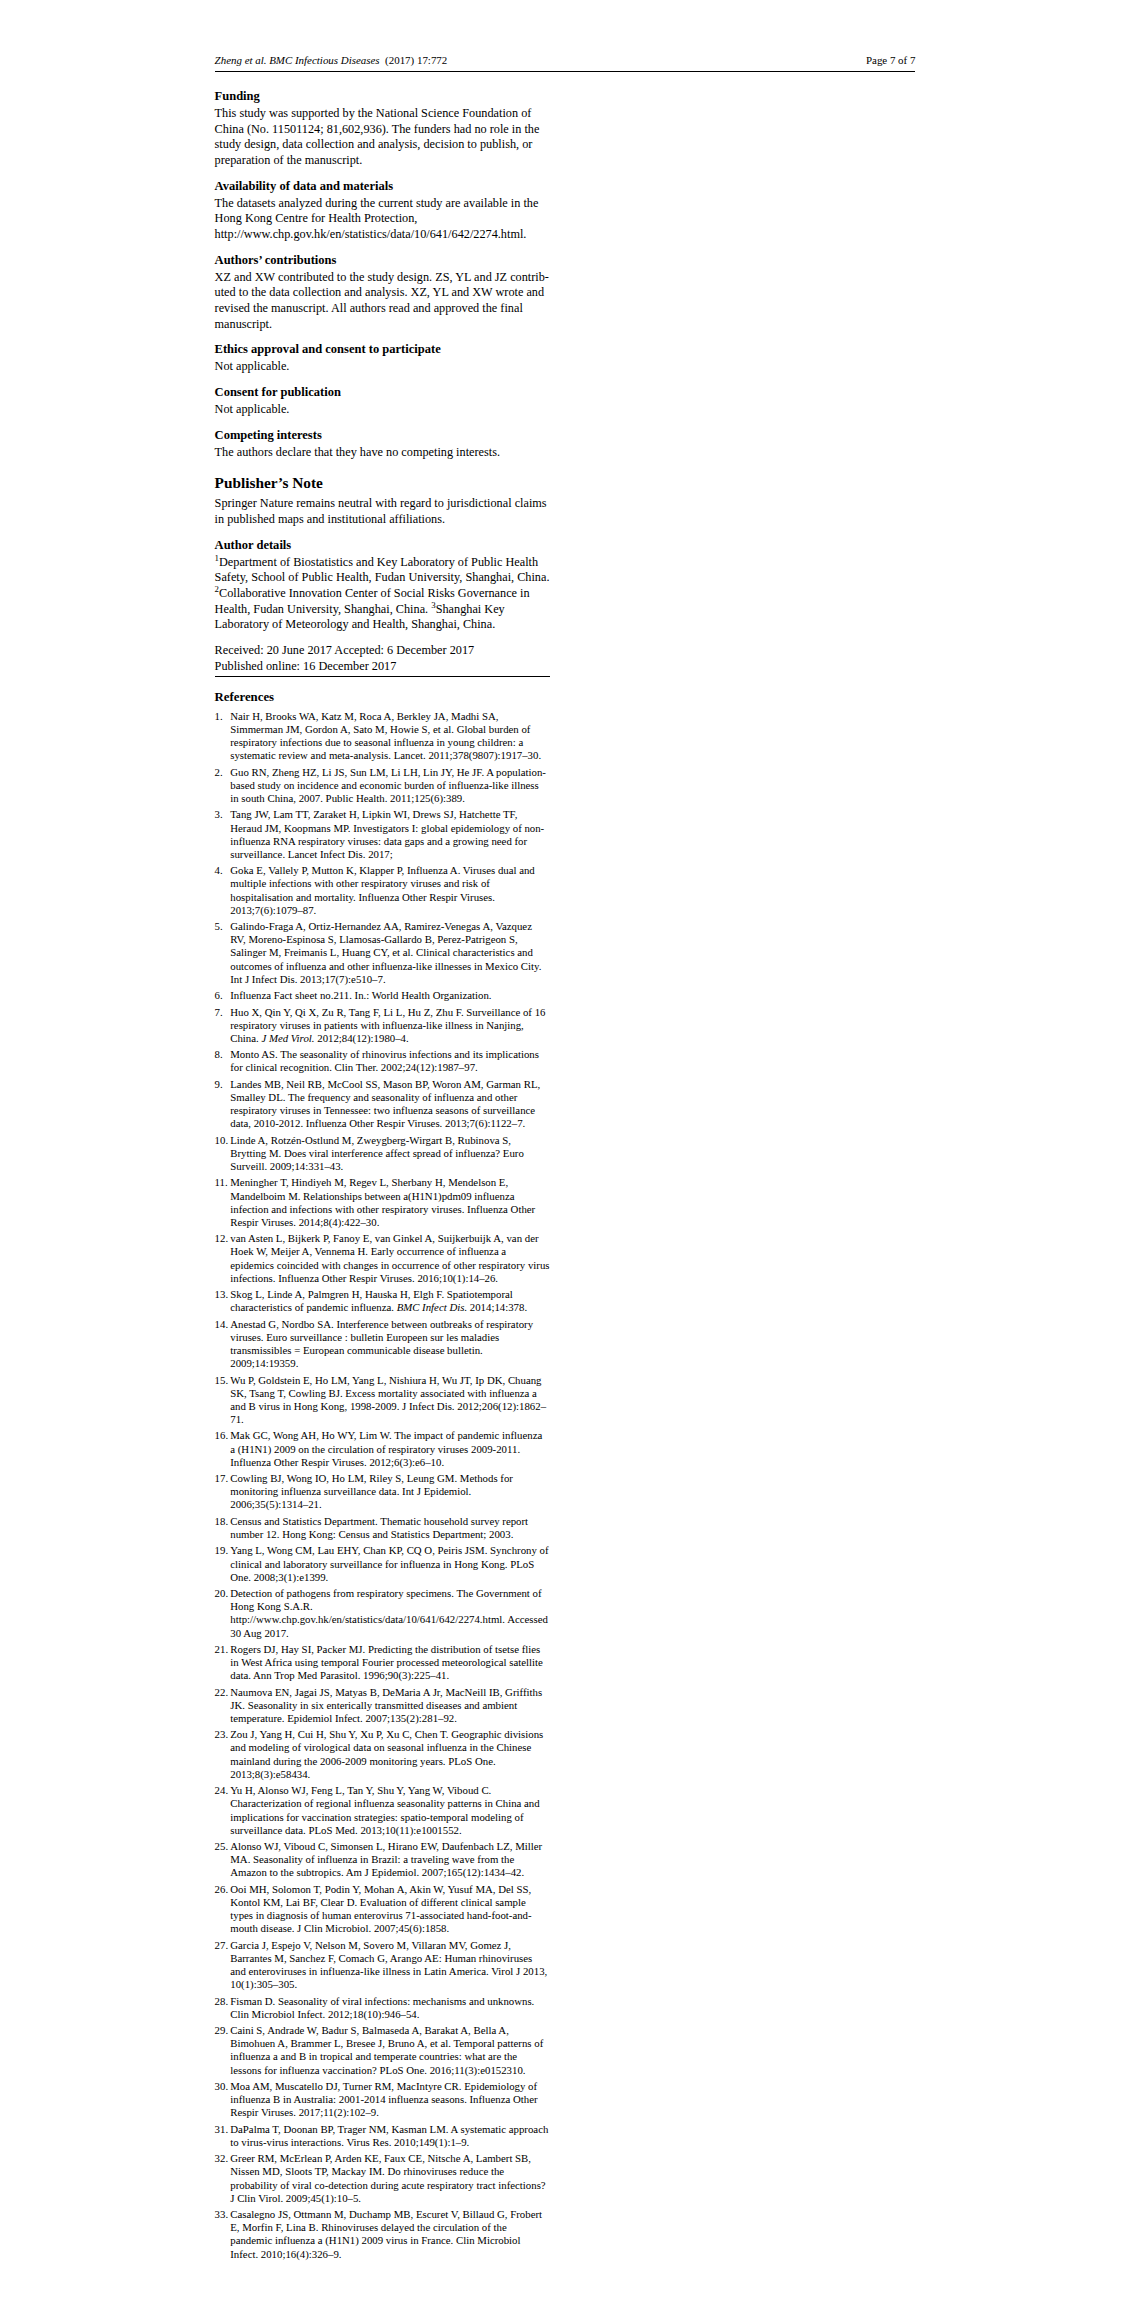Zheng et al. BMC Infectious Diseases (2017) 17:772
Page 7 of 7
Funding
This study was supported by the National Science Foundation of China (No. 11501124; 81,602,936). The funders had no role in the study design, data collection and analysis, decision to publish, or preparation of the manuscript.
Availability of data and materials
The datasets analyzed during the current study are available in the Hong Kong Centre for Health Protection, http://www.chp.gov.hk/en/statistics/data/10/641/642/2274.html.
Authors’ contributions
XZ and XW contributed to the study design. ZS, YL and JZ contributed to the data collection and analysis. XZ, YL and XW wrote and revised the manuscript. All authors read and approved the final manuscript.
Ethics approval and consent to participate
Not applicable.
Consent for publication
Not applicable.
Competing interests
The authors declare that they have no competing interests.
Publisher’s Note
Springer Nature remains neutral with regard to jurisdictional claims in published maps and institutional affiliations.
Author details
1 Department of Biostatistics and Key Laboratory of Public Health Safety, School of Public Health, Fudan University, Shanghai, China. 2 Collaborative Innovation Center of Social Risks Governance in Health, Fudan University, Shanghai, China. 3 Shanghai Key Laboratory of Meteorology and Health, Shanghai, China.
Received: 20 June 2017 Accepted: 6 December 2017 Published online: 16 December 2017
References
Nair H, Brooks WA, Katz M, Roca A, Berkley JA, Madhi SA, Simmerman JM, Gordon A, Sato M, Howie S, et al. Global burden of respiratory infections due to seasonal influenza in young children: a systematic review and meta-analysis. Lancet. 2011;378(9807):1917–30.
Guo RN, Zheng HZ, Li JS, Sun LM, Li LH, Lin JY, He JF. A population-based study on incidence and economic burden of influenza-like illness in south China, 2007. Public Health. 2011;125(6):389.
Tang JW, Lam TT, Zaraket H, Lipkin WI, Drews SJ, Hatchette TF, Heraud JM, Koopmans MP. Investigators I: global epidemiology of non-influenza RNA respiratory viruses: data gaps and a growing need for surveillance. Lancet Infect Dis. 2017;
Goka E, Vallely P, Mutton K, Klapper P, Influenza A. Viruses dual and multiple infections with other respiratory viruses and risk of hospitalisation and mortality. Influenza Other Respir Viruses. 2013;7(6):1079–87.
Galindo-Fraga A, Ortiz-Hernandez AA, Ramirez-Venegas A, Vazquez RV, Moreno-Espinosa S, Llamosas-Gallardo B, Perez-Patrigeon S, Salinger M, Freimanis L, Huang CY, et al. Clinical characteristics and outcomes of influenza and other influenza-like illnesses in Mexico City. Int J Infect Dis. 2013;17(7):e510–7.
Influenza Fact sheet no.211. In.: World Health Organization.
Huo X, Qin Y, Qi X, Zu R, Tang F, Li L, Hu Z, Zhu F. Surveillance of 16 respiratory viruses in patients with influenza-like illness in Nanjing, China. J Med Virol. 2012;84(12):1980–4.
Monto AS. The seasonality of rhinovirus infections and its implications for clinical recognition. Clin Ther. 2002;24(12):1987–97.
Landes MB, Neil RB, McCool SS, Mason BP, Woron AM, Garman RL, Smalley DL. The frequency and seasonality of influenza and other respiratory viruses in Tennessee: two influenza seasons of surveillance data, 2010-2012. Influenza Other Respir Viruses. 2013;7(6):1122–7.
Linde A, Rotzén-Ostlund M, Zweygberg-Wirgart B, Rubinova S, Brytting M. Does viral interference affect spread of influenza? Euro Surveill. 2009;14:331–43.
Meningher T, Hindiyeh M, Regev L, Sherbany H, Mendelson E, Mandelboim M. Relationships between a(H1N1)pdm09 influenza infection and infections with other respiratory viruses. Influenza Other Respir Viruses. 2014;8(4):422–30.
van Asten L, Bijkerk P, Fanoy E, van Ginkel A, Suijkerbuijk A, van der Hoek W, Meijer A, Vennema H. Early occurrence of influenza a epidemics coincided with changes in occurrence of other respiratory virus infections. Influenza Other Respir Viruses. 2016;10(1):14–26.
Skog L, Linde A, Palmgren H, Hauska H, Elgh F. Spatiotemporal characteristics of pandemic influenza. BMC Infect Dis. 2014;14:378.
Anestad G, Nordbo SA. Interference between outbreaks of respiratory viruses. Euro surveillance : bulletin Europeen sur les maladies transmissibles = European communicable disease bulletin. 2009;14:19359.
Wu P, Goldstein E, Ho LM, Yang L, Nishiura H, Wu JT, Ip DK, Chuang SK, Tsang T, Cowling BJ. Excess mortality associated with influenza a and B virus in Hong Kong, 1998-2009. J Infect Dis. 2012;206(12):1862–71.
Mak GC, Wong AH, Ho WY, Lim W. The impact of pandemic influenza a (H1N1) 2009 on the circulation of respiratory viruses 2009-2011. Influenza Other Respir Viruses. 2012;6(3):e6–10.
Cowling BJ, Wong IO, Ho LM, Riley S, Leung GM. Methods for monitoring influenza surveillance data. Int J Epidemiol. 2006;35(5):1314–21.
Census and Statistics Department. Thematic household survey report number 12. Hong Kong: Census and Statistics Department; 2003.
Yang L, Wong CM, Lau EHY, Chan KP, CQ O, Peiris JSM. Synchrony of clinical and laboratory surveillance for influenza in Hong Kong. PLoS One. 2008;3(1):e1399.
Detection of pathogens from respiratory specimens. The Government of Hong Kong S.A.R. http://www.chp.gov.hk/en/statistics/data/10/641/642/2274.html. Accessed 30 Aug 2017.
Rogers DJ, Hay SI, Packer MJ. Predicting the distribution of tsetse flies in West Africa using temporal Fourier processed meteorological satellite data. Ann Trop Med Parasitol. 1996;90(3):225–41.
Naumova EN, Jagai JS, Matyas B, DeMaria A Jr, MacNeill IB, Griffiths JK. Seasonality in six enterically transmitted diseases and ambient temperature. Epidemiol Infect. 2007;135(2):281–92.
Zou J, Yang H, Cui H, Shu Y, Xu P, Xu C, Chen T. Geographic divisions and modeling of virological data on seasonal influenza in the Chinese mainland during the 2006-2009 monitoring years. PLoS One. 2013;8(3):e58434.
Yu H, Alonso WJ, Feng L, Tan Y, Shu Y, Yang W, Viboud C. Characterization of regional influenza seasonality patterns in China and implications for vaccination strategies: spatio-temporal modeling of surveillance data. PLoS Med. 2013;10(11):e1001552.
Alonso WJ, Viboud C, Simonsen L, Hirano EW, Daufenbach LZ, Miller MA. Seasonality of influenza in Brazil: a traveling wave from the Amazon to the subtropics. Am J Epidemiol. 2007;165(12):1434–42.
Ooi MH, Solomon T, Podin Y, Mohan A, Akin W, Yusuf MA, Del SS, Kontol KM, Lai BF, Clear D. Evaluation of different clinical sample types in diagnosis of human enterovirus 71-associated hand-foot-and-mouth disease. J Clin Microbiol. 2007;45(6):1858.
Garcia J, Espejo V, Nelson M, Sovero M, Villaran MV, Gomez J, Barrantes M, Sanchez F, Comach G, Arango AE: Human rhinoviruses and enteroviruses in influenza-like illness in Latin America. Virol J 2013, 10(1):305–305.
Fisman D. Seasonality of viral infections: mechanisms and unknowns. Clin Microbiol Infect. 2012;18(10):946–54.
Caini S, Andrade W, Badur S, Balmaseda A, Barakat A, Bella A, Bimohuen A, Brammer L, Bresee J, Bruno A, et al. Temporal patterns of influenza a and B in tropical and temperate countries: what are the lessons for influenza vaccination? PLoS One. 2016;11(3):e0152310.
Moa AM, Muscatello DJ, Turner RM, MacIntyre CR. Epidemiology of influenza B in Australia: 2001-2014 influenza seasons. Influenza Other Respir Viruses. 2017;11(2):102–9.
DaPalma T, Doonan BP, Trager NM, Kasman LM. A systematic approach to virus-virus interactions. Virus Res. 2010;149(1):1–9.
Greer RM, McErlean P, Arden KE, Faux CE, Nitsche A, Lambert SB, Nissen MD, Sloots TP, Mackay IM. Do rhinoviruses reduce the probability of viral co-detection during acute respiratory tract infections? J Clin Virol. 2009;45(1):10–5.
Casalegno JS, Ottmann M, Duchamp MB, Escuret V, Billaud G, Frobert E, Morfin F, Lina B. Rhinoviruses delayed the circulation of the pandemic influenza a (H1N1) 2009 virus in France. Clin Microbiol Infect. 2010;16(4):326–9.